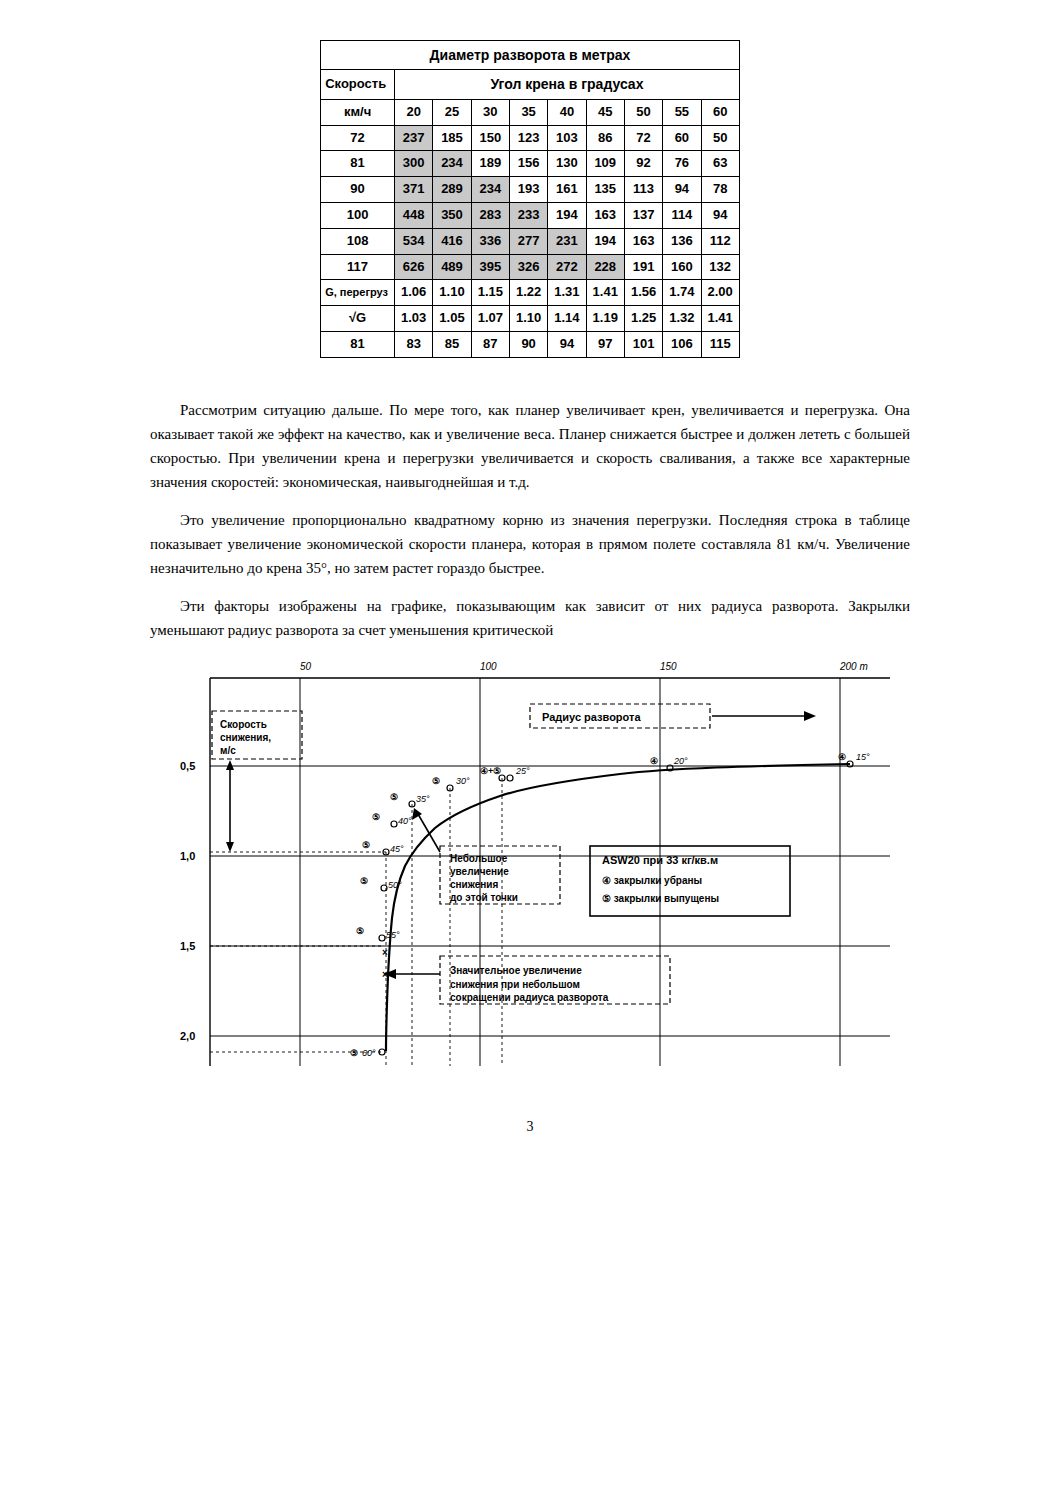| Диаметр разворота в метрах |
| Скорость | Угол крена в градусах |
| км/ч | 20 | 25 | 30 | 35 | 40 | 45 | 50 | 55 | 60 |
| 72 | 237 | 185 | 150 | 123 | 103 | 86 | 72 | 60 | 50 |
| 81 | 300 | 234 | 189 | 156 | 130 | 109 | 92 | 76 | 63 |
| 90 | 371 | 289 | 234 | 193 | 161 | 135 | 113 | 94 | 78 |
| 100 | 448 | 350 | 283 | 233 | 194 | 163 | 137 | 114 | 94 |
| 108 | 534 | 416 | 336 | 277 | 231 | 194 | 163 | 136 | 112 |
| 117 | 626 | 489 | 395 | 326 | 272 | 228 | 191 | 160 | 132 |
| G, перегруз | 1.06 | 1.10 | 1.15 | 1.22 | 1.31 | 1.41 | 1.56 | 1.74 | 2.00 |
| √G | 1.03 | 1.05 | 1.07 | 1.10 | 1.14 | 1.19 | 1.25 | 1.32 | 1.41 |
| 81 | 83 | 85 | 87 | 90 | 94 | 97 | 101 | 106 | 115 |
Рассмотрим ситуацию дальше. По мере того, как планер увеличивает крен, увеличивается и перегрузка. Она оказывает такой же эффект на качество, как и увеличение веса. Планер снижается быстрее и должен лететь с большей скоростью. При увеличении крена и перегрузки увеличивается и скорость сваливания, а также все характерные значения скоростей: экономическая, наивыгоднейшая и т.д.
Это увеличение пропорционально квадратному корню из значения перегрузки. Последняя строка в таблице показывает увеличение экономической скорости планера, которая в прямом полете составляла 81 км/ч. Увеличение незначительно до крена 35°, но затем растет гораздо быстрее.
Эти факторы изображены на графике, показывающим как зависит от них радиуса разворота. Закрылки уменьшают радиус разворота за счет уменьшения критической
50 100 150 200 m 0,5 1,0 1,5 2,0 Скорость снижения, м/с Радиус разворота ④ 15° ④ 20° ④+⑤ 25° ⑤ 30° ⑤ 35° ⑤ 40° ⑤ 45° ⑤ 50° ⑤ 55° ⑤ 60° Небольшое увеличение снижения до этой точки ASW20 при 33 кг/кв.м ④ закрылки убраны ⑤ закрылки выпущены Значительное увеличение снижения при небольшом сокращении радиуса разворота × ×
3